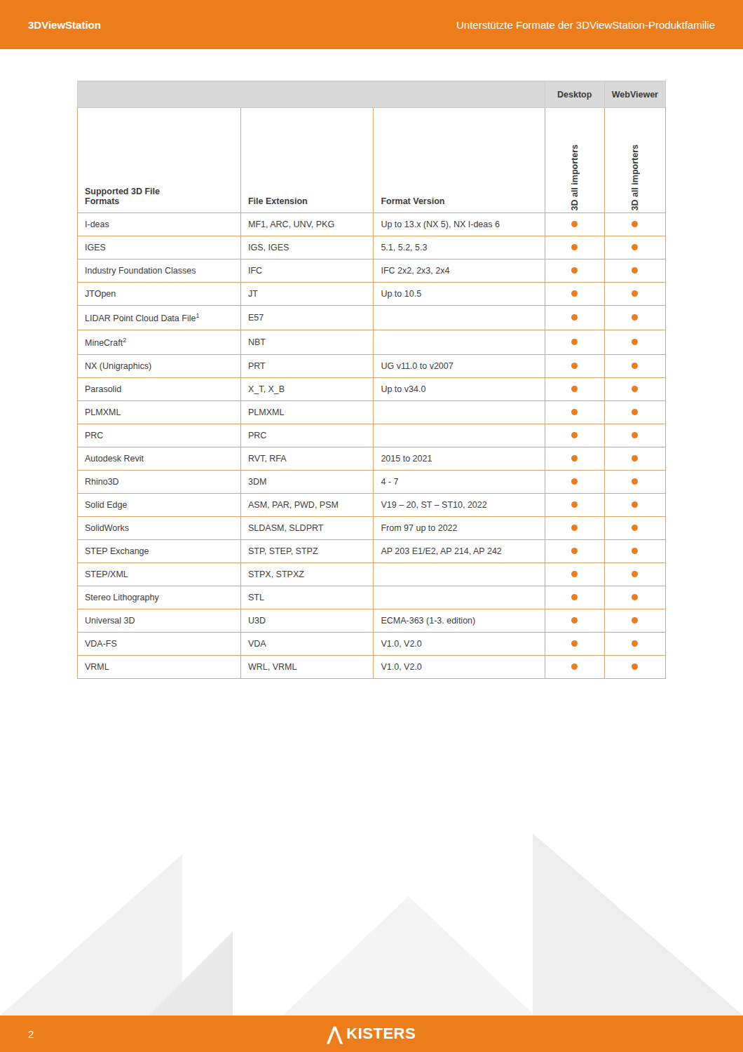3DViewStation
Unterstützte Formate der 3DViewStation-Produktfamilie
| | Desktop | WebViewer |
| --- | --- | --- |
| Supported 3D File Formats | File Extension | Format Version | 3D all importers | 3D all importers |
| I-deas | MF1, ARC, UNV, PKG | Up to 13.x (NX 5), NX I-deas 6 | | |
| IGES | IGS, IGES | 5.1, 5.2, 5.3 | | |
| Industry Foundation Classes | IFC | IFC 2x2, 2x3, 2x4 | | |
| JTOpen | JT | Up to 10.5 | | |
| LIDAR Point Cloud Data File 1 | E57 | | | |
| MineCraft 2 | NBT | | | |
| NX (Unigraphics) | PRT | UG v11.0 to v2007 | | |
| Parasolid | X_T, X_B | Up to v34.0 | | |
| PLMXML | PLMXML | | | |
| PRC | PRC | | | |
| Autodesk Revit | RVT, RFA | 2015 to 2021 | | |
| Rhino3D | 3DM | 4 - 7 | | |
| Solid Edge | ASM, PAR, PWD, PSM | V19 – 20, ST – ST10, 2022 | | |
| SolidWorks | SLDASM, SLDPRT | From 97 up to 2022 | | |
| STEP Exchange | STP, STEP, STPZ | AP 203 E1/E2, AP 214, AP 242 | | |
| STEP/XML | STPX, STPXZ | | | |
| Stereo Lithography | STL | | | |
| Universal 3D | U3D | ECMA-363 (1-3. edition) | | |
| VDA-FS | VDA | V1.0, V2.0 | | |
| VRML | WRL, VRML | V1.0, V2.0 | | |
2
⋀KISTERS